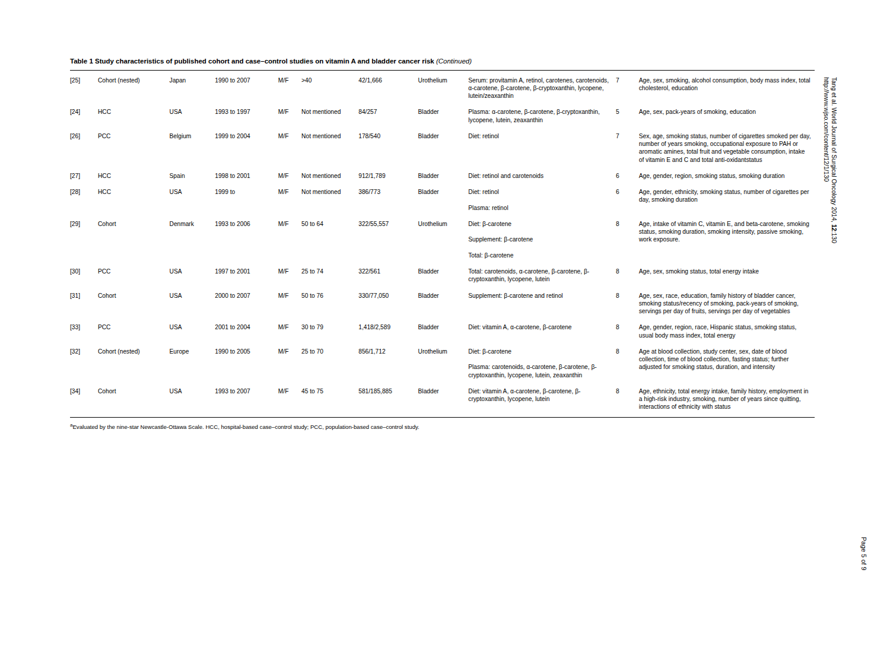Tang et al. World Journal of Surgical Oncology 2014, 12:130 http://www.wjso.com/content/12/1/130
Page 5 of 9
Table 1 Study characteristics of published cohort and case–control studies on vitamin A and bladder cancer risk (Continued)
| [25] | Cohort (nested) | Japan | 1990 to 2007 | M/F | >40 | 42/1,666 | Urothelium | Serum: provitamin A, retinol, carotenes, carotenoids, α-carotene, β-carotene, β-cryptoxanthin, lycopene, lutein/zeaxanthin | 7 | Age, sex, smoking, alcohol consumption, body mass index, total cholesterol, education |
| [24] | HCC | USA | 1993 to 1997 | M/F | Not mentioned | 84/257 | Bladder | Plasma: α-carotene, β-carotene, β-cryptoxanthin, lycopene, lutein, zeaxanthin | 5 | Age, sex, pack-years of smoking, education |
| [26] | PCC | Belgium | 1999 to 2004 | M/F | Not mentioned | 178/540 | Bladder | Diet: retinol | 7 | Sex, age, smoking status, number of cigarettes smoked per day, number of years smoking, occupational exposure to PAH or aromatic amines, total fruit and vegetable consumption, intake of vitamin E and C and total anti-oxidantstatus |
| [27] | HCC | Spain | 1998 to 2001 | M/F | Not mentioned | 912/1,789 | Bladder | Diet: retinol and carotenoids | 6 | Age, gender, region, smoking status, smoking duration |
| [28] | HCC | USA | 1999 to | M/F | Not mentioned | 386/773 | Bladder | Diet: retinol Plasma: retinol | 6 | Age, gender, ethnicity, smoking status, number of cigarettes per day, smoking duration |
| [29] | Cohort | Denmark | 1993 to 2006 | M/F | 50 to 64 | 322/55,557 | Urothelium | Diet: β-carotene Supplement: β-carotene Total: β-carotene | 8 | Age, intake of vitamin C, vitamin E, and beta-carotene, smoking status, smoking duration, smoking intensity, passive smoking, work exposure. |
| [30] | PCC | USA | 1997 to 2001 | M/F | 25 to 74 | 322/561 | Bladder | Total: carotenoids, α-carotene, β-carotene, β-cryptoxanthin, lycopene, lutein | 8 | Age, sex, smoking status, total energy intake |
| [31] | Cohort | USA | 2000 to 2007 | M/F | 50 to 76 | 330/77,050 | Bladder | Supplement: β-carotene and retinol | 8 | Age, sex, race, education, family history of bladder cancer, smoking status/recency of smoking, pack-years of smoking, servings per day of fruits, servings per day of vegetables |
| [33] | PCC | USA | 2001 to 2004 | M/F | 30 to 79 | 1,418/2,589 | Bladder | Diet: vitamin A, α-carotene, β-carotene | 8 | Age, gender, region, race, Hispanic status, smoking status, usual body mass index, total energy |
| [32] | Cohort (nested) | Europe | 1990 to 2005 | M/F | 25 to 70 | 856/1,712 | Urothelium | Diet: β-carotene Plasma: carotenoids, α-carotene, β-carotene, β-cryptoxanthin, lycopene, lutein, zeaxanthin | 8 | Age at blood collection, study center, sex, date of blood collection, time of blood collection, fasting status; further adjusted for smoking status, duration, and intensity |
| [34] | Cohort | USA | 1993 to 2007 | M/F | 45 to 75 | 581/185,885 | Bladder | Diet: vitamin A, α-carotene, β-carotene, β-cryptoxanthin, lycopene, lutein | 8 | Age, ethnicity, total energy intake, family history, employment in a high-risk industry, smoking, number of years since quitting, interactions of ethnicity with status |
aEvaluated by the nine-star Newcastle-Ottawa Scale. HCC, hospital-based case–control study; PCC, population-based case–control study.